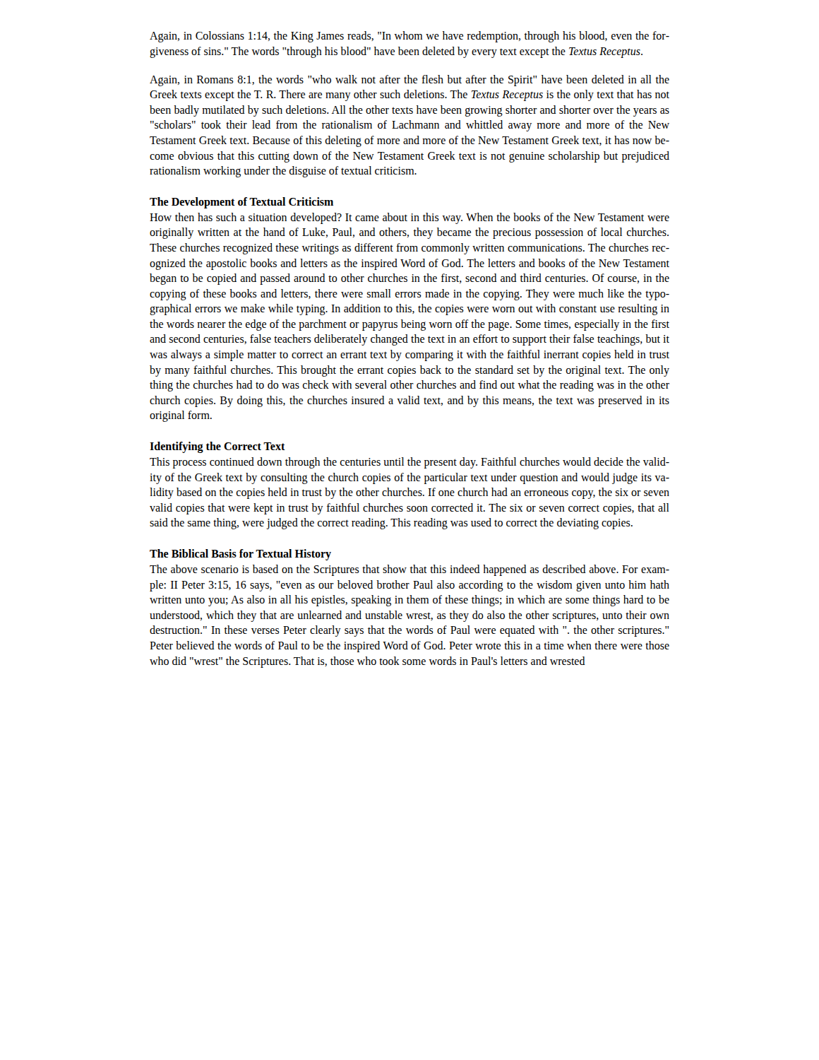Again, in Colossians 1:14, the King James reads, "In whom we have redemption, through his blood, even the forgiveness of sins." The words "through his blood" have been deleted by every text except the Textus Receptus.
Again, in Romans 8:1, the words "who walk not after the flesh but after the Spirit" have been deleted in all the Greek texts except the T. R. There are many other such deletions. The Textus Receptus is the only text that has not been badly mutilated by such deletions. All the other texts have been growing shorter and shorter over the years as "scholars" took their lead from the rationalism of Lachmann and whittled away more and more of the New Testament Greek text. Because of this deleting of more and more of the New Testament Greek text, it has now become obvious that this cutting down of the New Testament Greek text is not genuine scholarship but prejudiced rationalism working under the disguise of textual criticism.
The Development of Textual Criticism
How then has such a situation developed? It came about in this way. When the books of the New Testament were originally written at the hand of Luke, Paul, and others, they became the precious possession of local churches. These churches recognized these writings as different from commonly written communications. The churches recognized the apostolic books and letters as the inspired Word of God. The letters and books of the New Testament began to be copied and passed around to other churches in the first, second and third centuries. Of course, in the copying of these books and letters, there were small errors made in the copying. They were much like the typographical errors we make while typing. In addition to this, the copies were worn out with constant use resulting in the words nearer the edge of the parchment or papyrus being worn off the page. Some times, especially in the first and second centuries, false teachers deliberately changed the text in an effort to support their false teachings, but it was always a simple matter to correct an errant text by comparing it with the faithful inerrant copies held in trust by many faithful churches. This brought the errant copies back to the standard set by the original text. The only thing the churches had to do was check with several other churches and find out what the reading was in the other church copies. By doing this, the churches insured a valid text, and by this means, the text was preserved in its original form.
Identifying the Correct Text
This process continued down through the centuries until the present day. Faithful churches would decide the validity of the Greek text by consulting the church copies of the particular text under question and would judge its validity based on the copies held in trust by the other churches. If one church had an erroneous copy, the six or seven valid copies that were kept in trust by faithful churches soon corrected it. The six or seven correct copies, that all said the same thing, were judged the correct reading. This reading was used to correct the deviating copies.
The Biblical Basis for Textual History
The above scenario is based on the Scriptures that show that this indeed happened as described above. For example: II Peter 3:15, 16 says, "even as our beloved brother Paul also according to the wisdom given unto him hath written unto you; As also in all his epistles, speaking in them of these things; in which are some things hard to be understood, which they that are unlearned and unstable wrest, as they do also the other scriptures, unto their own destruction." In these verses Peter clearly says that the words of Paul were equated with ". the other scriptures." Peter believed the words of Paul to be the inspired Word of God. Peter wrote this in a time when there were those who did "wrest" the Scriptures. That is, those who took some words in Paul's letters and wrested